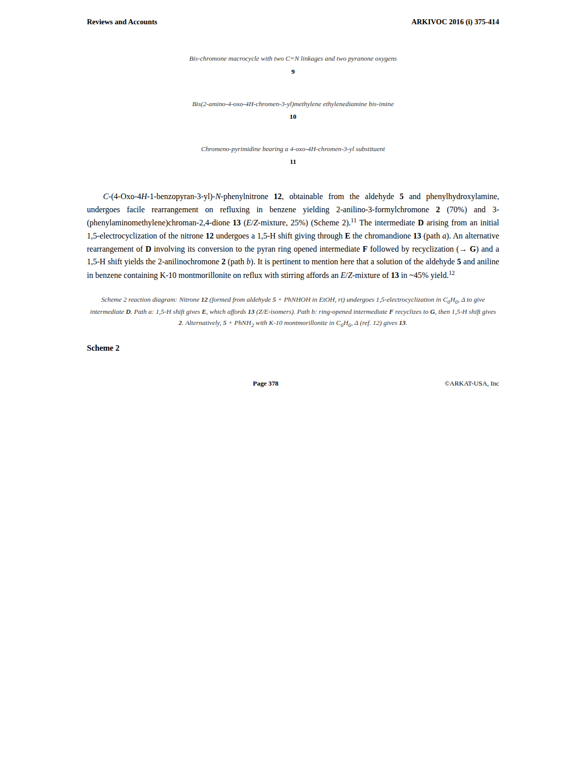Reviews and Accounts ARKIVOC 2016 (i) 375-414
Bis-chromone macrocycle with two C=N linkages and two pyranone oxygens
9
Bis(2-amino-4-oxo-4H-chromen-3-yl)methylene ethylenediamine bis-imine
10
Chromeno-pyrimidine bearing a 4-oxo-4H-chromen-3-yl substituent
11
C-(4-Oxo-4H-1-benzopyran-3-yl)-N-phenylnitrone 12, obtainable from the aldehyde 5 and phenylhydroxylamine, undergoes facile rearrangement on refluxing in benzene yielding 2-anilino-3-formylchromone 2 (70%) and 3-(phenylaminomethylene)chroman-2,4-dione 13 (E/Z-mixture, 25%) (Scheme 2).11 The intermediate D arising from an initial 1,5-electrocyclization of the nitrone 12 undergoes a 1,5-H shift giving through E the chromandione 13 (path a). An alternative rearrangement of D involving its conversion to the pyran ring opened intermediate F followed by recyclization (→ G) and a 1,5-H shift yields the 2-anilinochromone 2 (path b). It is pertinent to mention here that a solution of the aldehyde 5 and aniline in benzene containing K-10 montmorillonite on reflux with stirring affords an E/Z-mixture of 13 in ~45% yield.12
Scheme 2 reaction diagram: Nitrone 12 (formed from aldehyde 5 + PhNHOH in EtOH, rt) undergoes 1,5-electrocyclization in C6H6, Δ to give intermediate D. Path a: 1,5-H shift gives E, which affords 13 (Z/E-isomers). Path b: ring-opened intermediate F recyclizes to G, then 1,5-H shift gives 2. Alternatively, 5 + PhNH2 with K-10 montmorillonite in C6H6, Δ (ref. 12) gives 13.
Scheme 2
Page 378 ©ARKAT-USA, Inc